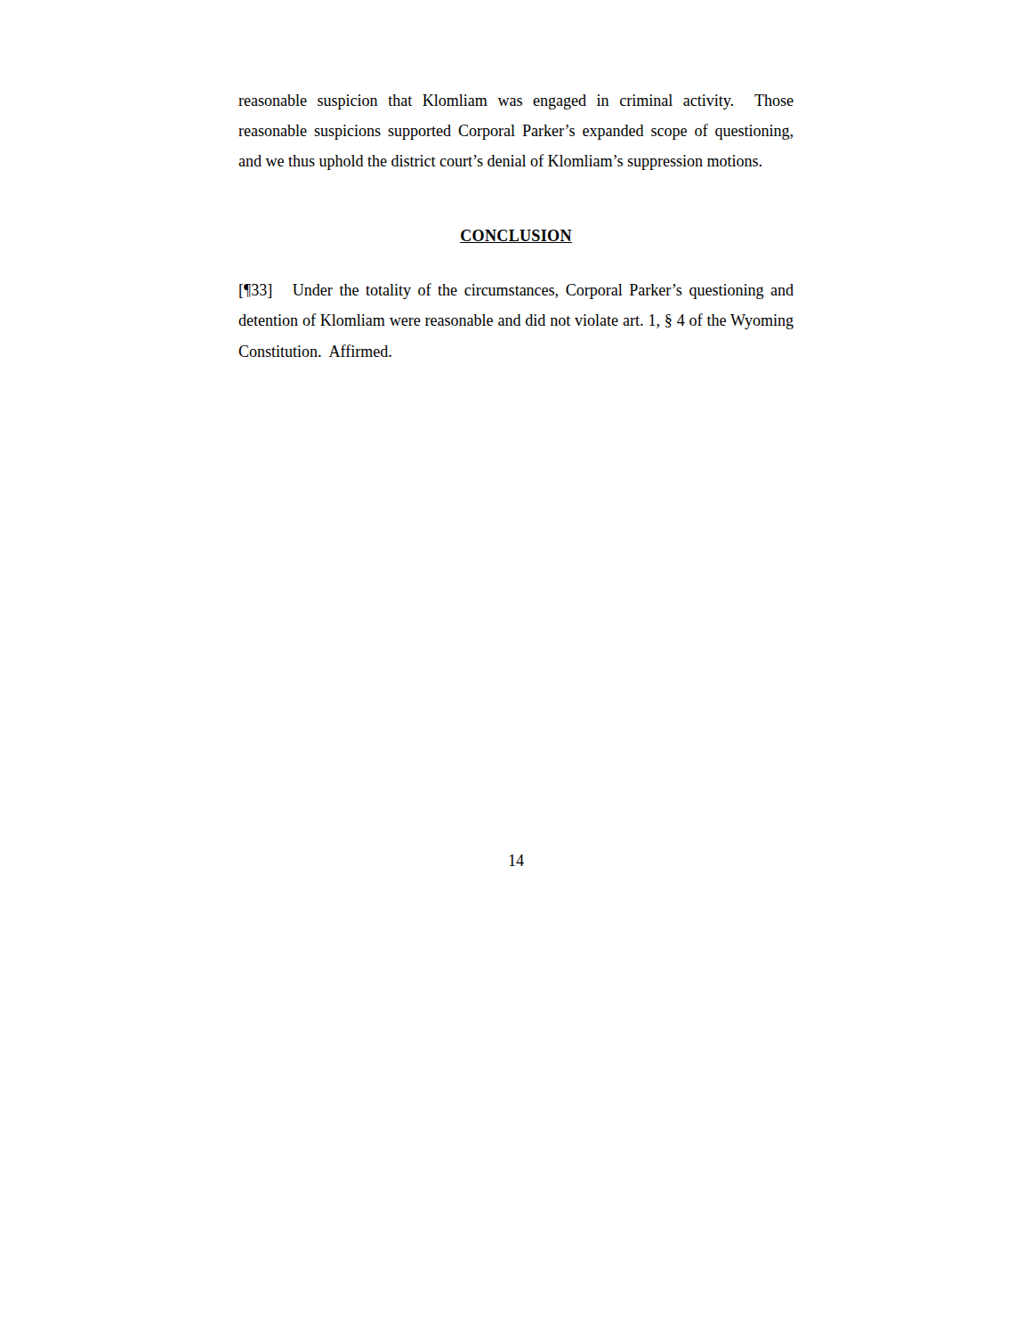reasonable suspicion that Klomliam was engaged in criminal activity. Those reasonable suspicions supported Corporal Parker’s expanded scope of questioning, and we thus uphold the district court’s denial of Klomliam’s suppression motions.
CONCLUSION
[¶33] Under the totality of the circumstances, Corporal Parker’s questioning and detention of Klomliam were reasonable and did not violate art. 1, § 4 of the Wyoming Constitution. Affirmed.
14